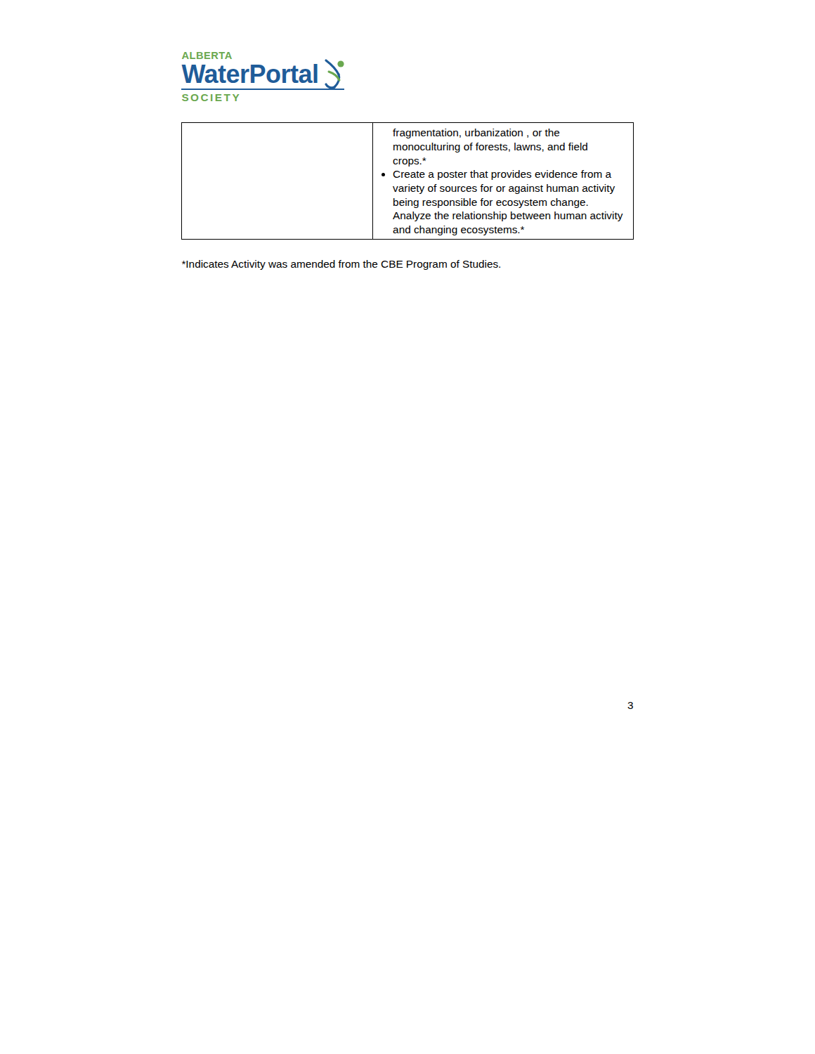ALBERTA
Water Portal
SOCIETY
| | fragmentation, urbanization , or the monoculturing of forests, lawns, and field crops.* Create a poster that provides evidence from a variety of sources for or against human activity being responsible for ecosystem change. Analyze the relationship between human activity and changing ecosystems.* |
*Indicates Activity was amended from the CBE Program of Studies.
3